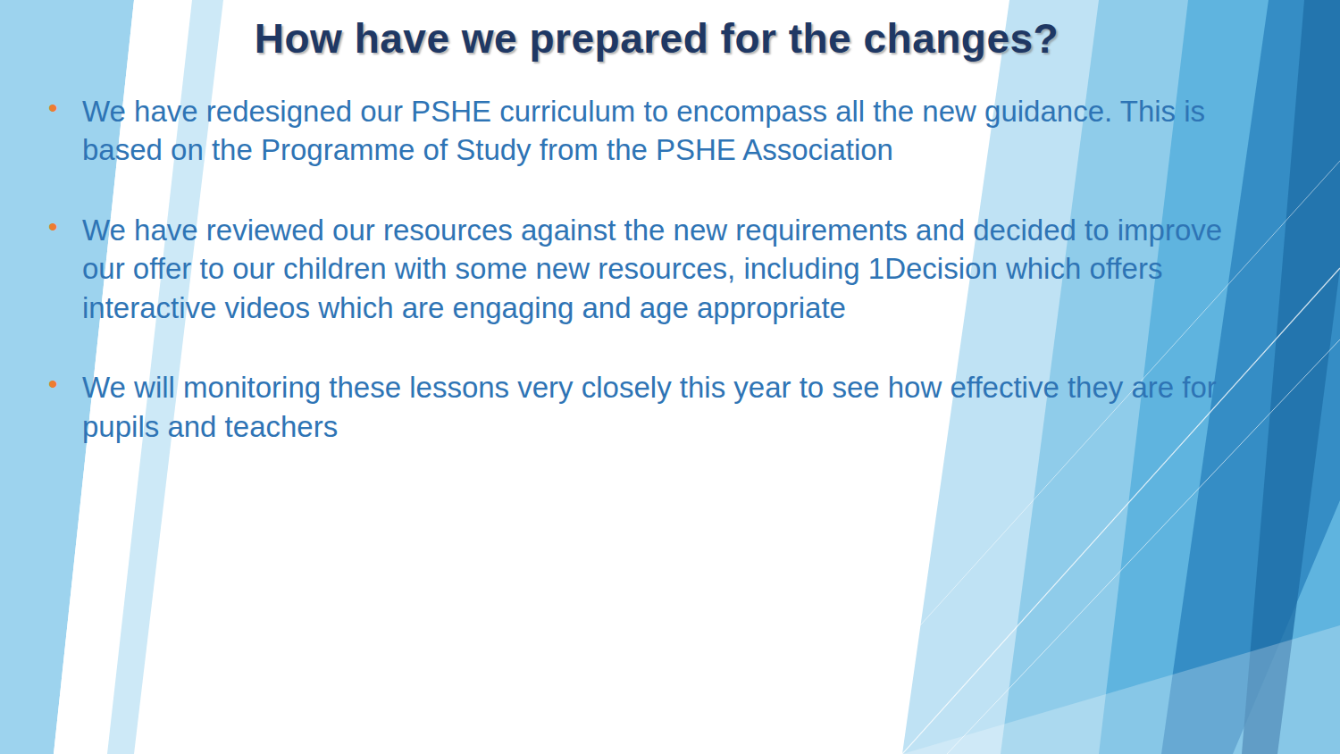How have we prepared for the changes?
We have redesigned our PSHE curriculum to encompass all the new guidance. This is based on the Programme of Study from the PSHE Association
We have reviewed our resources against the new requirements and decided to improve our offer to our children with some new resources, including 1Decision which offers interactive videos which are engaging and age appropriate
We will monitoring these lessons very closely this year to see how effective they are for pupils and teachers